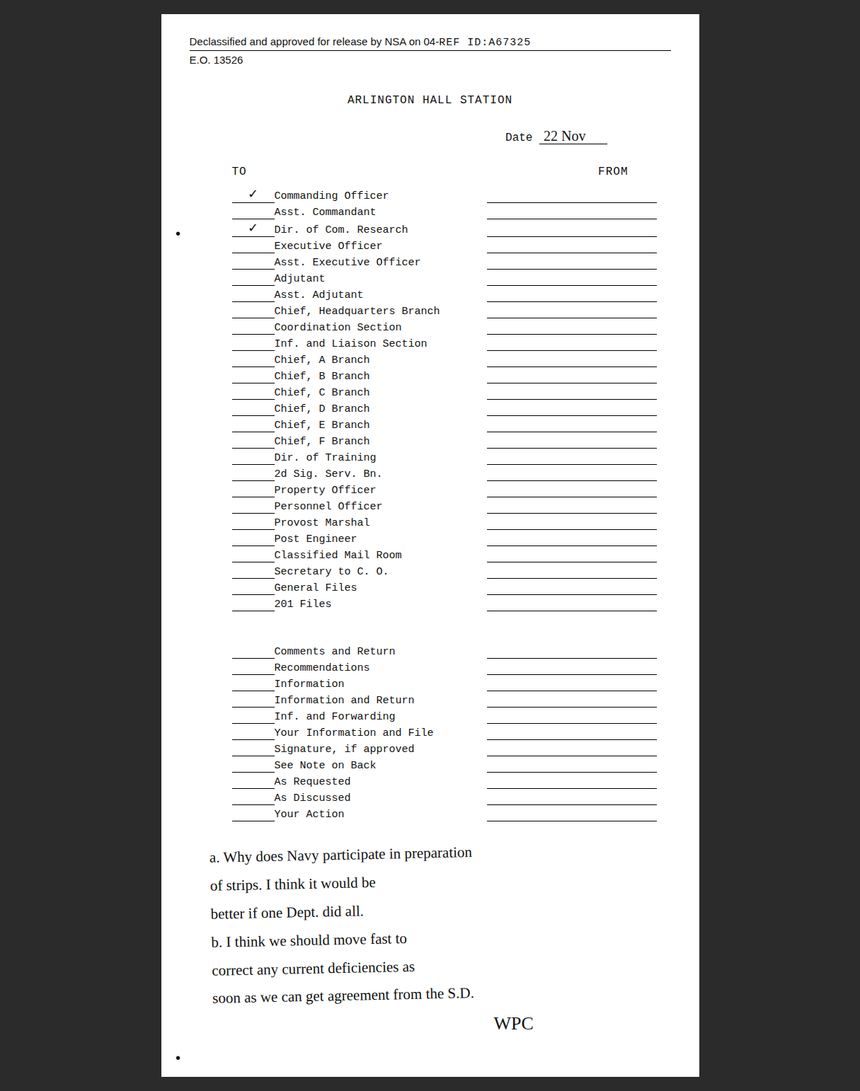Declassified and approved for release by NSA on 04-REF ID:A67325
E.O. 13526
ARLINGTON HALL STATION
Date 22 Nov
TO FROM
| ✓ | Commanding Officer | |
| | Asst. Commandant | |
| ✓ | Dir. of Com. Research | |
| | Executive Officer | |
| | Asst. Executive Officer | |
| | Adjutant | |
| | Asst. Adjutant | |
| | Chief, Headquarters Branch | |
| | Coordination Section | |
| | Inf. and Liaison Section | |
| | Chief, A Branch | |
| | Chief, B Branch | |
| | Chief, C Branch | |
| | Chief, D Branch | |
| | Chief, E Branch | |
| | Chief, F Branch | |
| | Dir. of Training | |
| | 2d Sig. Serv. Bn. | |
| | Property Officer | |
| | Personnel Officer | |
| | Provost Marshal | |
| | Post Engineer | |
| | Classified Mail Room | |
| | Secretary to C. O. | |
| | General Files | |
| | 201 Files | |
| | Comments and Return | |
| | Recommendations | |
| | Information | |
| | Information and Return | |
| | Inf. and Forwarding | |
| | Your Information and File | |
| | Signature, if approved | |
| | See Note on Back | |
| | As Requested | |
| | As Discussed | |
| | Your Action | |
a. Why does Navy participate in preparation
of strips. I think it would be
better if one Dept. did all.
b. I think we should move fast to
correct any current deficiencies as
soon as we can get agreement from the S.D.
WPC
•
•